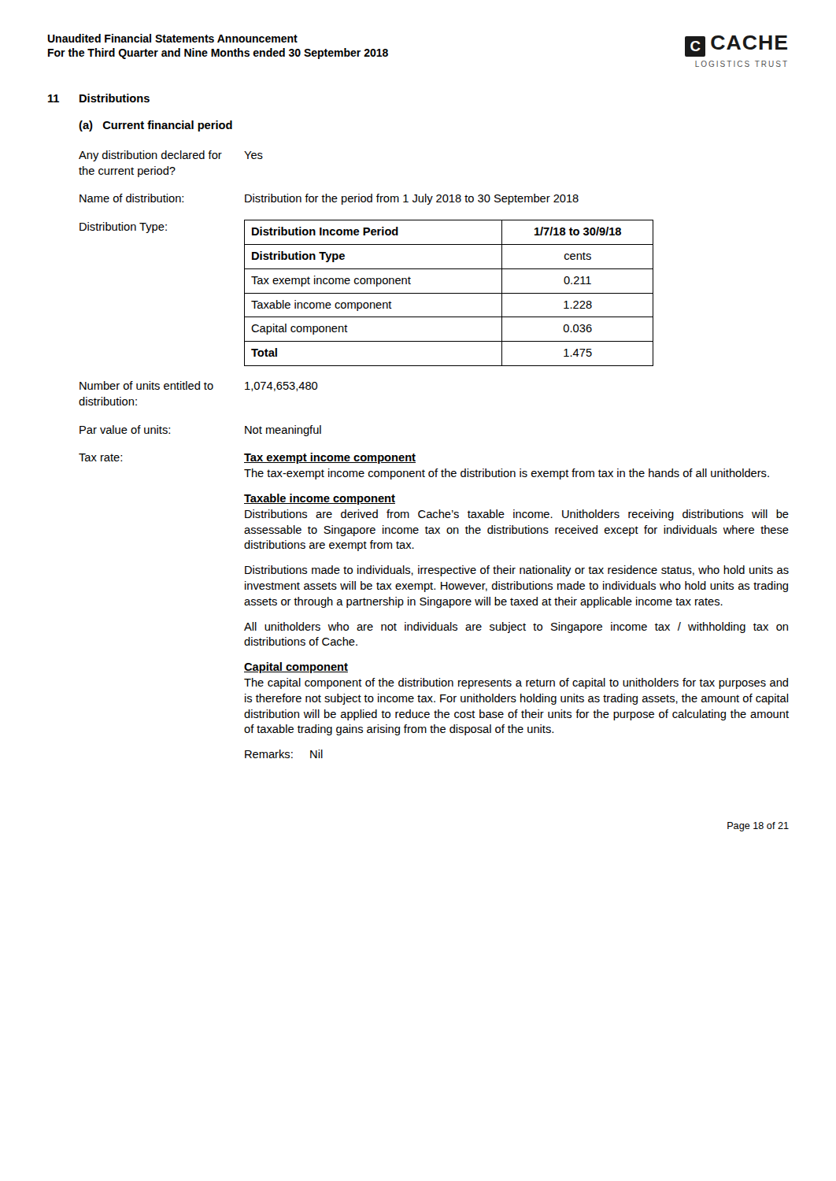Unaudited Financial Statements Announcement
For the Third Quarter and Nine Months ended 30 September 2018
CCACHE
LOGISTICS TRUST
11 Distributions
(a) Current financial period
Any distribution declared for the current period?
Yes
Name of distribution:
Distribution for the period from 1 July 2018 to 30 September 2018
Distribution Type:
| Distribution Income Period | 1/7/18 to 30/9/18 |
| --- | --- |
| Distribution Type | cents |
| Tax exempt income component | 0.211 |
| Taxable income component | 1.228 |
| Capital component | 0.036 |
| Total | 1.475 |
Number of units entitled to distribution:
1,074,653,480
Par value of units:
Not meaningful
Tax rate:
Tax exempt income component
The tax-exempt income component of the distribution is exempt from tax in the hands of all unitholders.
Taxable income component
Distributions are derived from Cache’s taxable income. Unitholders receiving distributions will be assessable to Singapore income tax on the distributions received except for individuals where these distributions are exempt from tax.
Distributions made to individuals, irrespective of their nationality or tax residence status, who hold units as investment assets will be tax exempt. However, distributions made to individuals who hold units as trading assets or through a partnership in Singapore will be taxed at their applicable income tax rates.
All unitholders who are not individuals are subject to Singapore income tax / withholding tax on distributions of Cache.
Capital component
The capital component of the distribution represents a return of capital to unitholders for tax purposes and is therefore not subject to income tax. For unitholders holding units as trading assets, the amount of capital distribution will be applied to reduce the cost base of their units for the purpose of calculating the amount of taxable trading gains arising from the disposal of the units.
Remarks: Nil
Page 18 of 21